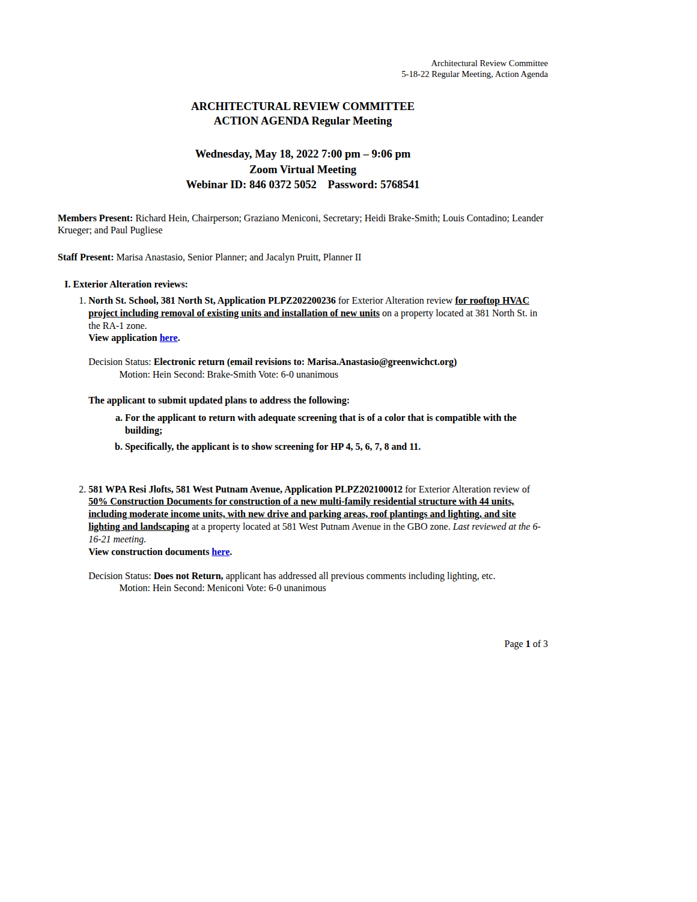Architectural Review Committee
5-18-22 Regular Meeting, Action Agenda
ARCHITECTURAL REVIEW COMMITTEE
ACTION AGENDA Regular Meeting
Wednesday, May 18, 2022 7:00 pm – 9:06 pm
Zoom Virtual Meeting
Webinar ID: 846 0372 5052 Password: 5768541
Members Present: Richard Hein, Chairperson; Graziano Meniconi, Secretary; Heidi Brake-Smith; Louis Contadino; Leander Krueger; and Paul Pugliese
Staff Present: Marisa Anastasio, Senior Planner; and Jacalyn Pruitt, Planner II
Exterior Alteration reviews:
North St. School, 381 North St, Application PLPZ202200236 for Exterior Alteration review for rooftop HVAC project including removal of existing units and installation of new units on a property located at 381 North St. in the RA-1 zone.
View application here.
Decision Status: Electronic return (email revisions to: Marisa.Anastasio@greenwichct.org)
Motion: Hein Second: Brake-Smith Vote: 6-0 unanimous
The applicant to submit updated plans to address the following:
For the applicant to return with adequate screening that is of a color that is compatible with the building;
Specifically, the applicant is to show screening for HP 4, 5, 6, 7, 8 and 11.
581 WPA Resi Jlofts, 581 West Putnam Avenue, Application PLPZ202100012 for Exterior Alteration review of 50% Construction Documents for construction of a new multi-family residential structure with 44 units, including moderate income units, with new drive and parking areas, roof plantings and lighting, and site lighting and landscaping at a property located at 581 West Putnam Avenue in the GBO zone. Last reviewed at the 6-16-21 meeting.
View construction documents here.
Decision Status: Does not Return, applicant has addressed all previous comments including lighting, etc.
Motion: Hein Second: Meniconi Vote: 6-0 unanimous
Page 1 of 3